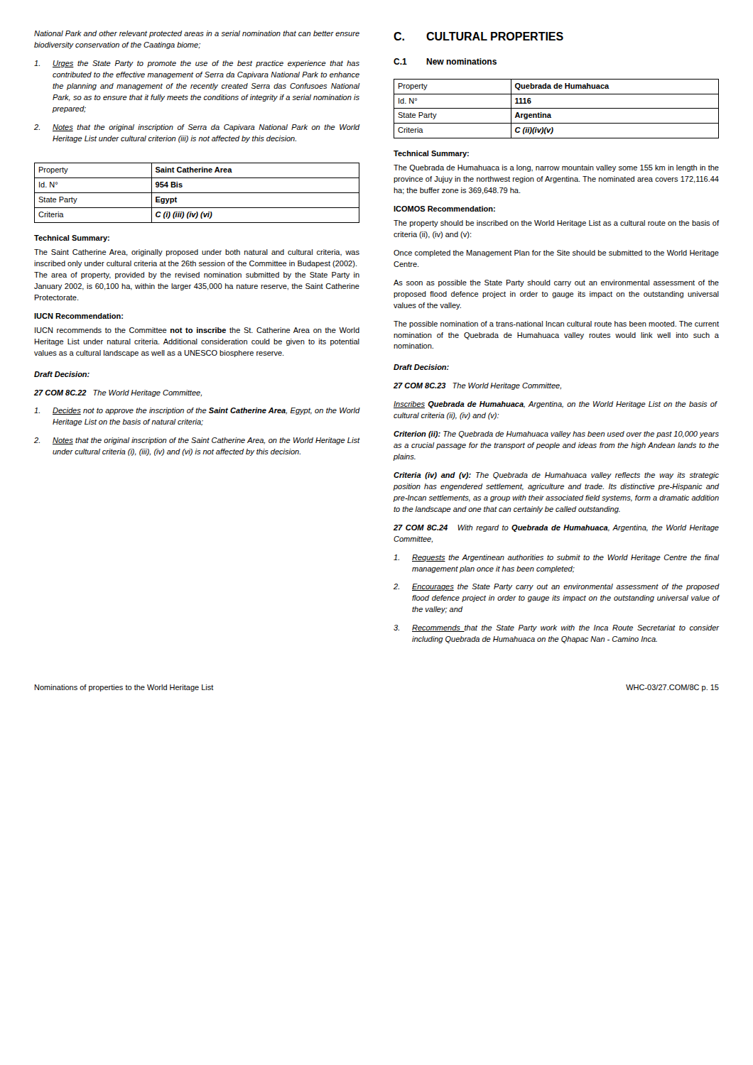National Park and other relevant protected areas in a serial nomination that can better ensure biodiversity conservation of the Caatinga biome;
Urges the State Party to promote the use of the best practice experience that has contributed to the effective management of Serra da Capivara National Park to enhance the planning and management of the recently created Serra das Confusoes National Park, so as to ensure that it fully meets the conditions of integrity if a serial nomination is prepared;
Notes that the original inscription of Serra da Capivara National Park on the World Heritage List under cultural criterion (iii) is not affected by this decision.
| Property | Saint Catherine Area |
| Id. N° | 954 Bis |
| State Party | Egypt |
| Criteria | C (i) (iii) (iv) (vi) |
Technical Summary:
The Saint Catherine Area, originally proposed under both natural and cultural criteria, was inscribed only under cultural criteria at the 26th session of the Committee in Budapest (2002). The area of property, provided by the revised nomination submitted by the State Party in January 2002, is 60,100 ha, within the larger 435,000 ha nature reserve, the Saint Catherine Protectorate.
IUCN Recommendation:
IUCN recommends to the Committee not to inscribe the St. Catherine Area on the World Heritage List under natural criteria. Additional consideration could be given to its potential values as a cultural landscape as well as a UNESCO biosphere reserve.
Draft Decision:
27 COM 8C.22 The World Heritage Committee,
Decides not to approve the inscription of the Saint Catherine Area, Egypt, on the World Heritage List on the basis of natural criteria;
Notes that the original inscription of the Saint Catherine Area, on the World Heritage List under cultural criteria (i), (iii), (iv) and (vi) is not affected by this decision.
C. CULTURAL PROPERTIES
C.1 New nominations
| Property | Quebrada de Humahuaca |
| Id. N° | 1116 |
| State Party | Argentina |
| Criteria | C (ii)(iv)(v) |
Technical Summary:
The Quebrada de Humahuaca is a long, narrow mountain valley some 155 km in length in the province of Jujuy in the northwest region of Argentina. The nominated area covers 172,116.44 ha; the buffer zone is 369,648.79 ha.
ICOMOS Recommendation:
The property should be inscribed on the World Heritage List as a cultural route on the basis of criteria (ii), (iv) and (v):
Once completed the Management Plan for the Site should be submitted to the World Heritage Centre.
As soon as possible the State Party should carry out an environmental assessment of the proposed flood defence project in order to gauge its impact on the outstanding universal values of the valley.
The possible nomination of a trans-national Incan cultural route has been mooted. The current nomination of the Quebrada de Humahuaca valley routes would link well into such a nomination.
Draft Decision:
27 COM 8C.23 The World Heritage Committee,
Inscribes Quebrada de Humahuaca, Argentina, on the World Heritage List on the basis of cultural criteria (ii), (iv) and (v):
Criterion (ii): The Quebrada de Humahuaca valley has been used over the past 10,000 years as a crucial passage for the transport of people and ideas from the high Andean lands to the plains.
Criteria (iv) and (v): The Quebrada de Humahuaca valley reflects the way its strategic position has engendered settlement, agriculture and trade. Its distinctive pre-Hispanic and pre-Incan settlements, as a group with their associated field systems, form a dramatic addition to the landscape and one that can certainly be called outstanding.
27 COM 8C.24 With regard to Quebrada de Humahuaca, Argentina, the World Heritage Committee,
Requests the Argentinean authorities to submit to the World Heritage Centre the final management plan once it has been completed;
Encourages the State Party carry out an environmental assessment of the proposed flood defence project in order to gauge its impact on the outstanding universal value of the valley; and
Recommends that the State Party work with the Inca Route Secretariat to consider including Quebrada de Humahuaca on the Qhapac Nan - Camino Inca.
Nominations of properties to the World Heritage List
WHC-03/27.COM/8C p. 15